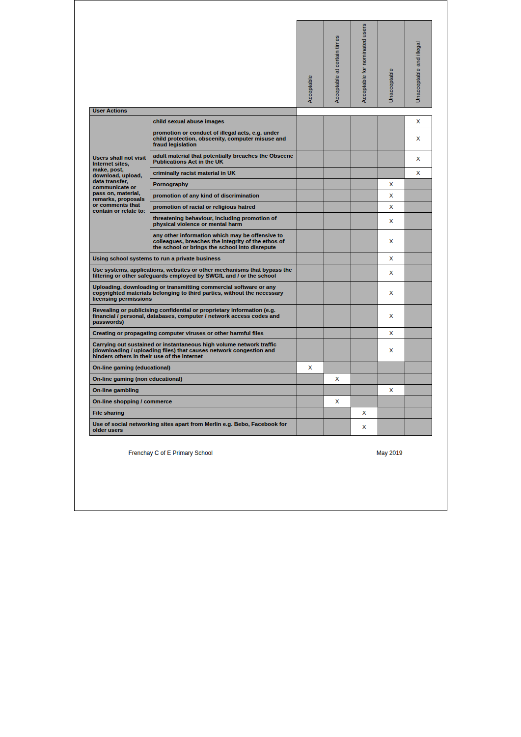| | Acceptable | Acceptable at certain times | Acceptable for nominated users | Unacceptable | Unacceptable and illegal |
| --- | --- | --- | --- | --- | --- |
| User Actions | | | | | |
| Users shall not visit Internet sites, make, post, download, upload, data transfer, communicate or pass on, material, remarks, proposals or comments that contain or relate to: | child sexual abuse images | | | | | X |
| promotion or conduct of illegal acts, e.g. under child protection, obscenity, computer misuse and fraud legislation | | | | | X |
| adult material that potentially breaches the Obscene Publications Act in the UK | | | | | X |
| criminally racist material in UK | | | | | X |
| Pornography | | | | X | |
| promotion of any kind of discrimination | | | | X | |
| promotion of racial or religious hatred | | | | X | |
| threatening behaviour, including promotion of physical violence or mental harm | | | | X | |
| any other information which may be offensive to colleagues, breaches the integrity of the ethos of the school or brings the school into disrepute | | | | X | |
| Using school systems to run a private business | | | | X | |
| Use systems, applications, websites or other mechanisms that bypass the filtering or other safeguards employed by SWGfL and / or the school | | | | X | |
| Uploading, downloading or transmitting commercial software or any copyrighted materials belonging to third parties, without the necessary licensing permissions | | | | X | |
| Revealing or publicising confidential or proprietary information (e.g. financial / personal, databases, computer / network access codes and passwords) | | | | X | |
| Creating or propagating computer viruses or other harmful files | | | | X | |
| Carrying out sustained or instantaneous high volume network traffic (downloading / uploading files) that causes network congestion and hinders others in their use of the internet | | | | X | |
| On-line gaming (educational) | X | | | | |
| On-line gaming (non educational) | | X | | | |
| On-line gambling | | | | X | |
| On-line shopping / commerce | | X | | | |
| File sharing | | | X | | |
| Use of social networking sites apart from Merlin e.g. Bebo, Facebook for older users | | | X | | |
Frenchay C of E Primary School May 2019